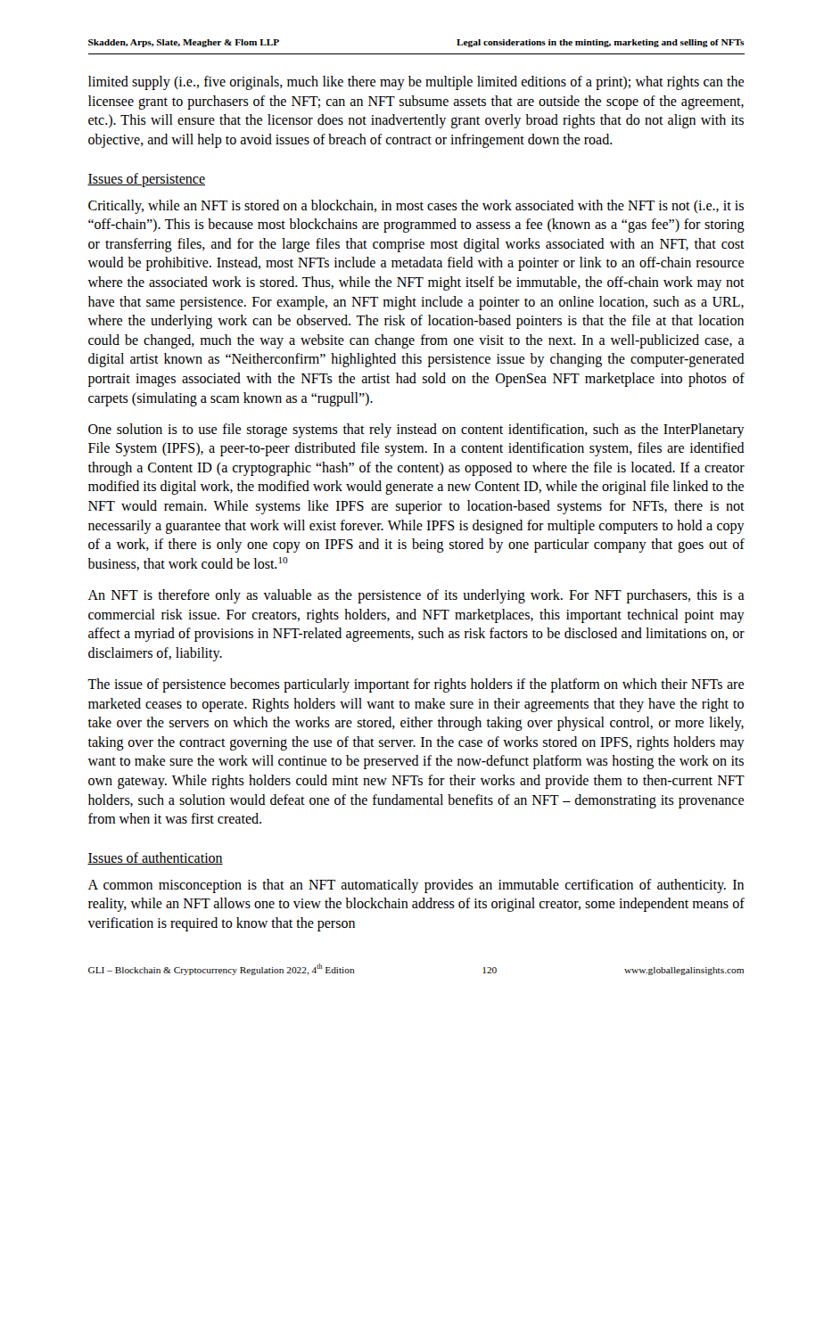Skadden, Arps, Slate, Meagher & Flom LLP Legal considerations in the minting, marketing and selling of NFTs
limited supply (i.e., five originals, much like there may be multiple limited editions of a print); what rights can the licensee grant to purchasers of the NFT; can an NFT subsume assets that are outside the scope of the agreement, etc.). This will ensure that the licensor does not inadvertently grant overly broad rights that do not align with its objective, and will help to avoid issues of breach of contract or infringement down the road.
Issues of persistence
Critically, while an NFT is stored on a blockchain, in most cases the work associated with the NFT is not (i.e., it is “off-chain”). This is because most blockchains are programmed to assess a fee (known as a “gas fee”) for storing or transferring files, and for the large files that comprise most digital works associated with an NFT, that cost would be prohibitive. Instead, most NFTs include a metadata field with a pointer or link to an off-chain resource where the associated work is stored. Thus, while the NFT might itself be immutable, the off-chain work may not have that same persistence. For example, an NFT might include a pointer to an online location, such as a URL, where the underlying work can be observed. The risk of location-based pointers is that the file at that location could be changed, much the way a website can change from one visit to the next. In a well-publicized case, a digital artist known as “Neitherconfirm” highlighted this persistence issue by changing the computer-generated portrait images associated with the NFTs the artist had sold on the OpenSea NFT marketplace into photos of carpets (simulating a scam known as a “rugpull”).
One solution is to use file storage systems that rely instead on content identification, such as the InterPlanetary File System (IPFS), a peer-to-peer distributed file system. In a content identification system, files are identified through a Content ID (a cryptographic “hash” of the content) as opposed to where the file is located. If a creator modified its digital work, the modified work would generate a new Content ID, while the original file linked to the NFT would remain. While systems like IPFS are superior to location-based systems for NFTs, there is not necessarily a guarantee that work will exist forever. While IPFS is designed for multiple computers to hold a copy of a work, if there is only one copy on IPFS and it is being stored by one particular company that goes out of business, that work could be lost.10
An NFT is therefore only as valuable as the persistence of its underlying work. For NFT purchasers, this is a commercial risk issue. For creators, rights holders, and NFT marketplaces, this important technical point may affect a myriad of provisions in NFT-related agreements, such as risk factors to be disclosed and limitations on, or disclaimers of, liability.
The issue of persistence becomes particularly important for rights holders if the platform on which their NFTs are marketed ceases to operate. Rights holders will want to make sure in their agreements that they have the right to take over the servers on which the works are stored, either through taking over physical control, or more likely, taking over the contract governing the use of that server. In the case of works stored on IPFS, rights holders may want to make sure the work will continue to be preserved if the now-defunct platform was hosting the work on its own gateway. While rights holders could mint new NFTs for their works and provide them to then-current NFT holders, such a solution would defeat one of the fundamental benefits of an NFT – demonstrating its provenance from when it was first created.
Issues of authentication
A common misconception is that an NFT automatically provides an immutable certification of authenticity. In reality, while an NFT allows one to view the blockchain address of its original creator, some independent means of verification is required to know that the person
GLI – Blockchain & Cryptocurrency Regulation 2022, 4th Edition 120 www.globallegalinsights.com